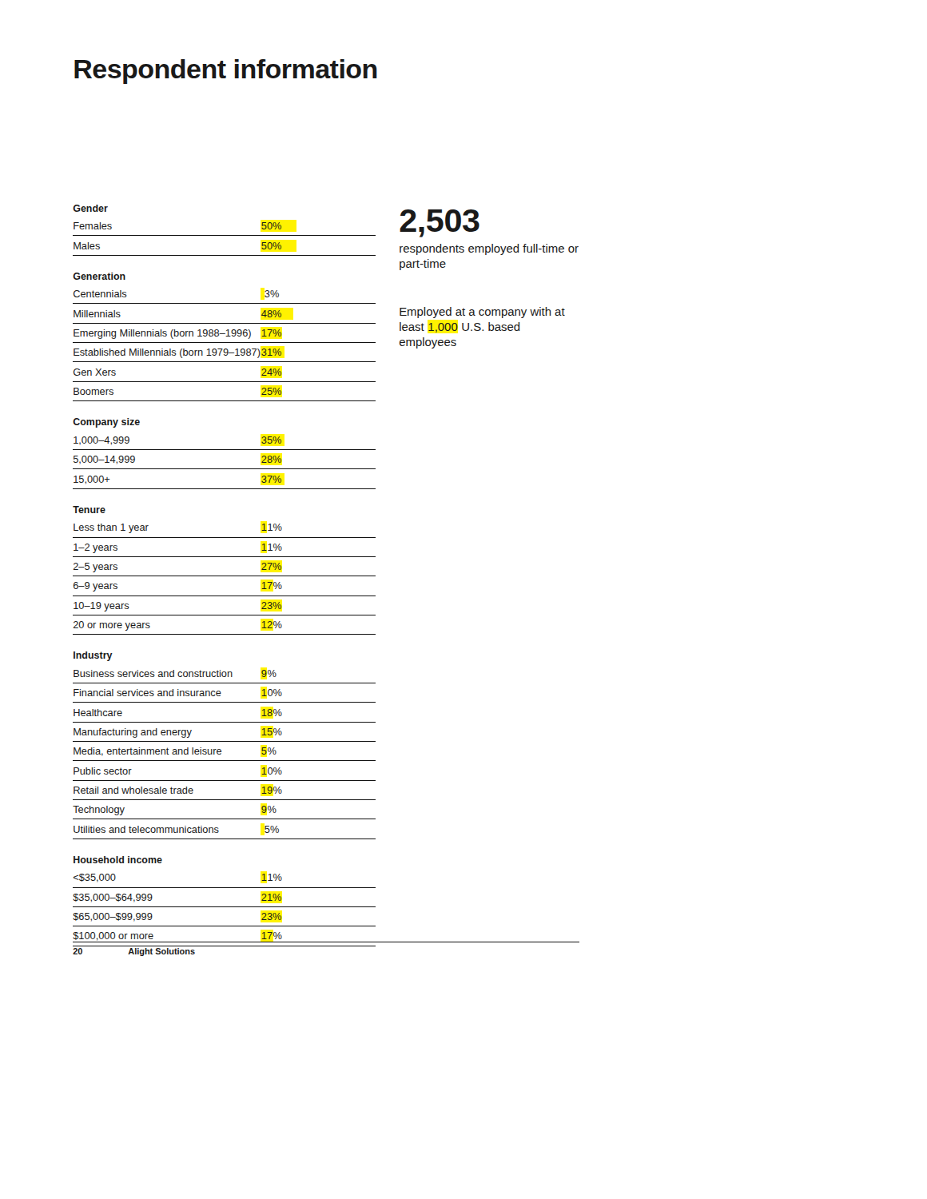Respondent information
Gender
| Females | 50% |
| Males | 50% |
Generation
| Centennials | 3% |
| Millennials | 48% |
| Emerging Millennials (born 1988–1996) | 17% |
| Established Millennials (born 1979–1987) | 31% |
| Gen Xers | 24% |
| Boomers | 25% |
Company size
| 1,000–4,999 | 35% |
| 5,000–14,999 | 28% |
| 15,000+ | 37% |
Tenure
| Less than 1 year | 1 1% |
| 1–2 years | 1 1% |
| 2–5 years | 27% |
| 6–9 years | 17 % |
| 10–19 years | 23% |
| 20 or more years | 12 % |
Industry
| Business services and construction | 9 % |
| Financial services and insurance | 1 0% |
| Healthcare | 18 % |
| Manufacturing and energy | 15 % |
| Media, entertainment and leisure | 5 % |
| Public sector | 1 0% |
| Retail and wholesale trade | 19 % |
| Technology | 9 % |
| Utilities and telecommunications | 5% |
Household income
| <$35,000 | 1 1% |
| $35,000–$64,999 | 21% |
| $65,000–$99,999 | 23% |
| $100,000 or more | 17 % |
2,503
respondents employed full-time or part-time
Employed at a company with at least 1,000 U.S. based employees
20 Alight Solutions